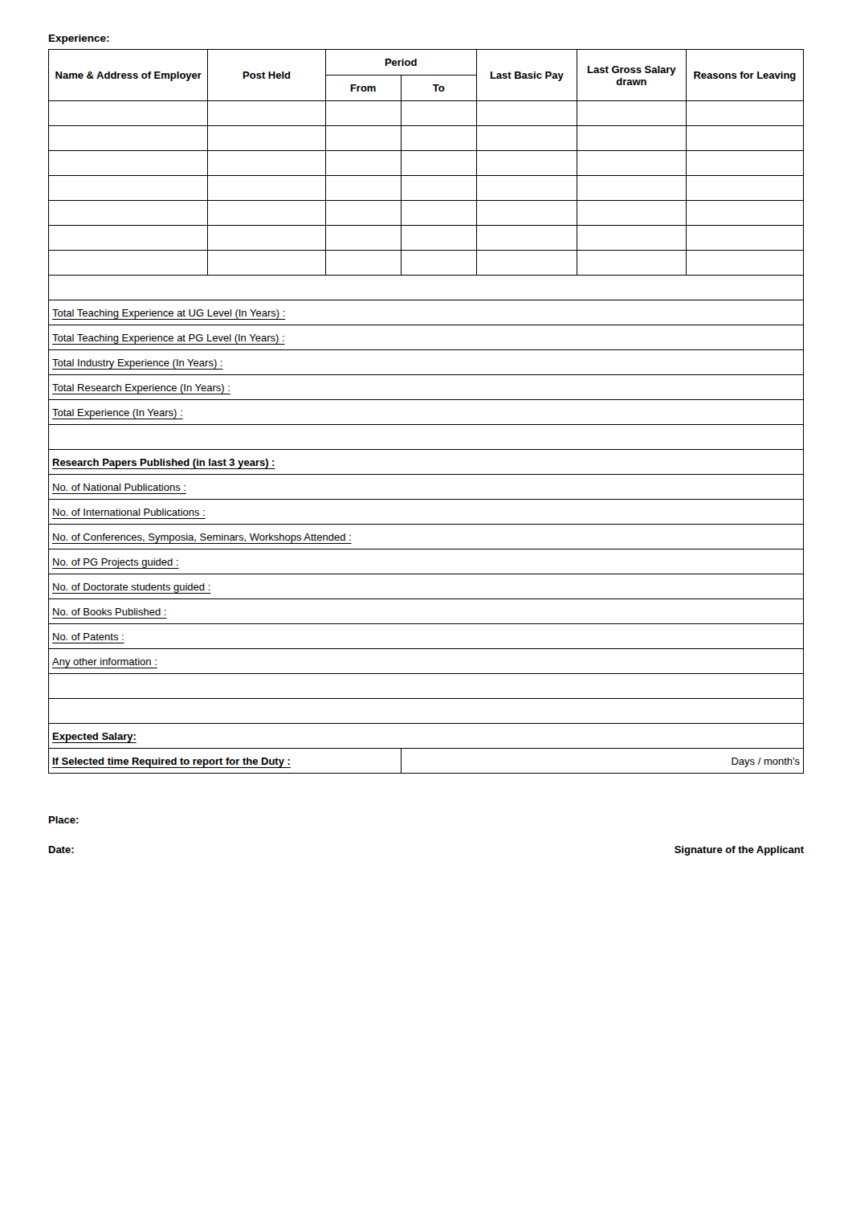Experience:
| Name & Address of Employer | Post Held | Period | Last Basic Pay | Last Gross Salary drawn | Reasons for Leaving |
| --- | --- | --- | --- | --- | --- |
| From | To |
| Total Teaching Experience at UG Level (In Years) : |
| Total Teaching Experience at PG Level (In Years) : |
| Total Industry Experience (In Years) : |
| Total Research Experience (In Years) : |
| Total Experience (In Years) : |
| Research Papers Published (in last 3 years) : |
| No. of National Publications : |
| No. of International Publications : |
| No. of Conferences, Symposia, Seminars, Workshops Attended : |
| No. of PG Projects guided : |
| No. of Doctorate students guided : |
| No. of Books Published : |
| No. of Patents : |
| Any other information : |
| Expected Salary: |
| If Selected time Required to report for the Duty : | Days / month's |
Place:
Date: Signature of the Applicant